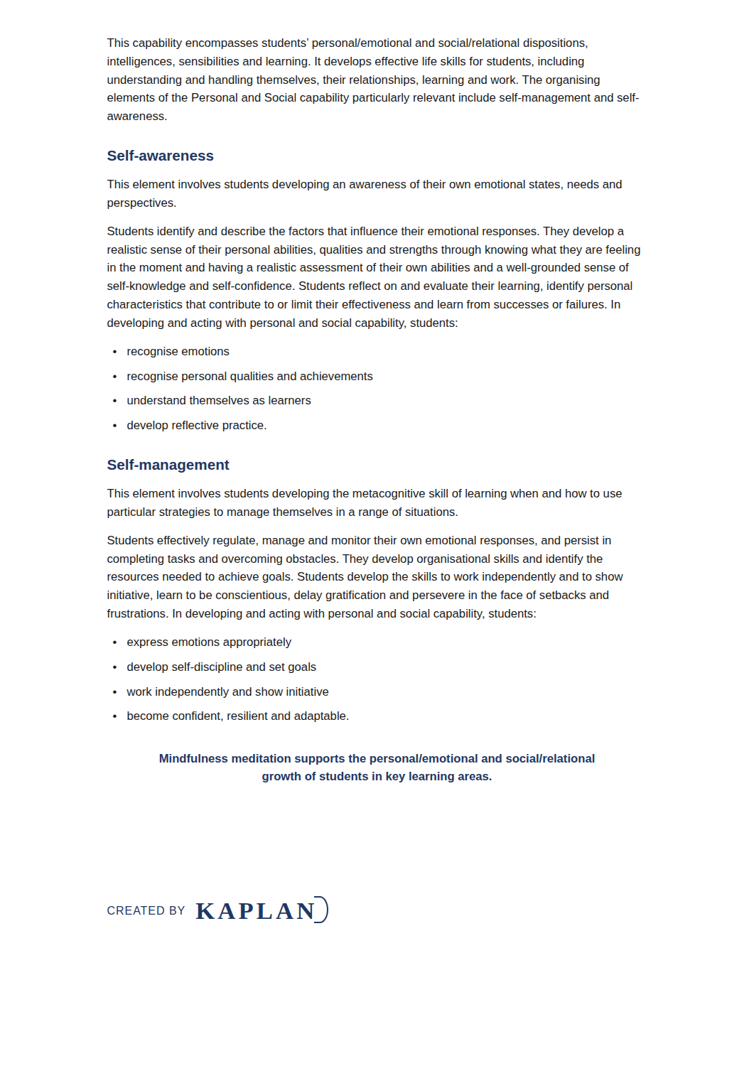This capability encompasses students’ personal/emotional and social/relational dispositions, intelligences, sensibilities and learning. It develops effective life skills for students, including understanding and handling themselves, their relationships, learning and work. The organising elements of the Personal and Social capability particularly relevant include self-management and self-awareness.
Self-awareness
This element involves students developing an awareness of their own emotional states, needs and perspectives.
Students identify and describe the factors that influence their emotional responses. They develop a realistic sense of their personal abilities, qualities and strengths through knowing what they are feeling in the moment and having a realistic assessment of their own abilities and a well-grounded sense of self-knowledge and self-confidence. Students reflect on and evaluate their learning, identify personal characteristics that contribute to or limit their effectiveness and learn from successes or failures. In developing and acting with personal and social capability, students:
recognise emotions
recognise personal qualities and achievements
understand themselves as learners
develop reflective practice.
Self-management
This element involves students developing the metacognitive skill of learning when and how to use particular strategies to manage themselves in a range of situations.
Students effectively regulate, manage and monitor their own emotional responses, and persist in completing tasks and overcoming obstacles. They develop organisational skills and identify the resources needed to achieve goals. Students develop the skills to work independently and to show initiative, learn to be conscientious, delay gratification and persevere in the face of setbacks and frustrations. In developing and acting with personal and social capability, students:
express emotions appropriately
develop self-discipline and set goals
work independently and show initiative
become confident, resilient and adaptable.
Mindfulness meditation supports the personal/emotional and social/relational growth of students in key learning areas.
Created by KAPLAN